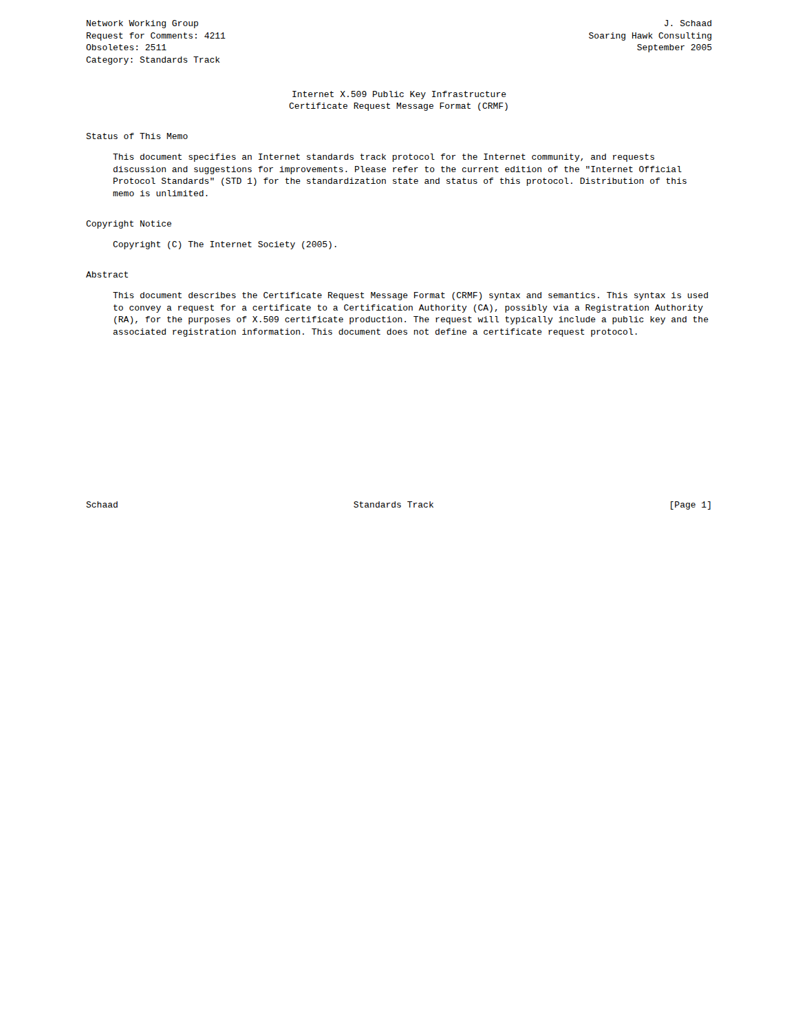Network Working Group J. Schaad
Request for Comments: 4211 Soaring Hawk Consulting
Obsoletes: 2511 September 2005
Category: Standards Track
Internet X.509 Public Key Infrastructure
Certificate Request Message Format (CRMF)
Status of This Memo
This document specifies an Internet standards track protocol for the Internet community, and requests discussion and suggestions for improvements. Please refer to the current edition of the "Internet Official Protocol Standards" (STD 1) for the standardization state and status of this protocol. Distribution of this memo is unlimited.
Copyright Notice
Copyright (C) The Internet Society (2005).
Abstract
This document describes the Certificate Request Message Format (CRMF) syntax and semantics. This syntax is used to convey a request for a certificate to a Certification Authority (CA), possibly via a Registration Authority (RA), for the purposes of X.509 certificate production. The request will typically include a public key and the associated registration information. This document does not define a certificate request protocol.
Schaad Standards Track [Page 1]